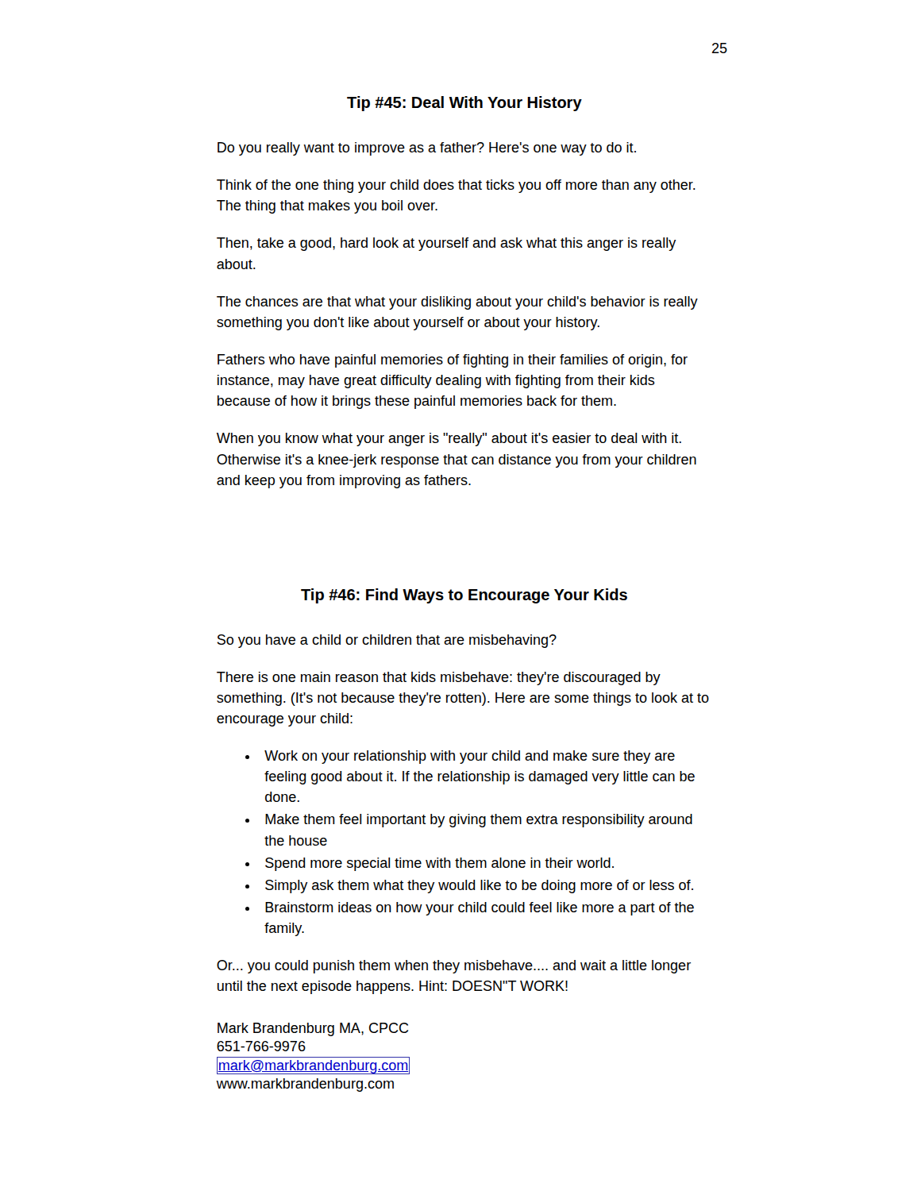25
Tip #45: Deal With Your History
Do you really want to improve as a father? Here's one way to do it.
Think of the one thing your child does that ticks you off more than any other. The thing that makes you boil over.
Then, take a good, hard look at yourself and ask what this anger is really about.
The chances are that what your disliking about your child's behavior is really something you don't like about yourself or about your history.
Fathers who have painful memories of fighting in their families of origin, for instance, may have great difficulty dealing with fighting from their kids because of how it brings these painful memories back for them.
When you know what your anger is "really" about it's easier to deal with it. Otherwise it's a knee-jerk response that can distance you from your children and keep you from improving as fathers.
Tip #46: Find Ways to Encourage Your Kids
So you have a child or children that are misbehaving?
There is one main reason that kids misbehave: they're discouraged by something. (It's not because they're rotten). Here are some things to look at to encourage your child:
Work on your relationship with your child and make sure they are feeling good about it. If the relationship is damaged very little can be done.
Make them feel important by giving them extra responsibility around the house
Spend more special time with them alone in their world.
Simply ask them what they would like to be doing more of or less of.
Brainstorm ideas on how your child could feel like more a part of the family.
Or... you could punish them when they misbehave.... and wait a little longer until the next episode happens. Hint: DOESN"T WORK!
Mark Brandenburg MA, CPCC
651-766-9976
mark@markbrandenburg.com
www.markbrandenburg.com